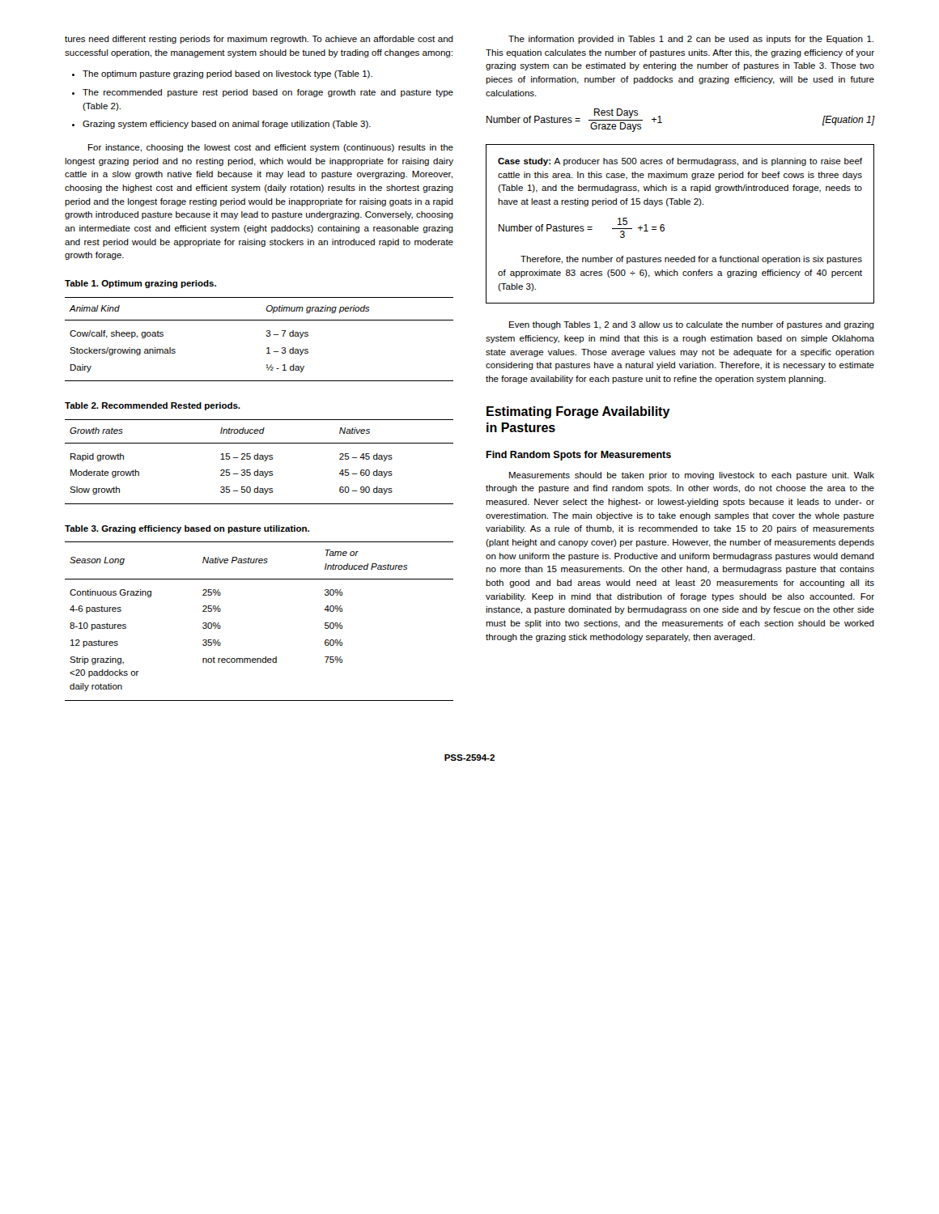tures need different resting periods for maximum regrowth. To achieve an affordable cost and successful operation, the management system should be tuned by trading off changes among:
The optimum pasture grazing period based on livestock type (Table 1).
The recommended pasture rest period based on forage growth rate and pasture type (Table 2).
Grazing system efficiency based on animal forage utilization (Table 3).
For instance, choosing the lowest cost and efficient system (continuous) results in the longest grazing period and no resting period, which would be inappropriate for raising dairy cattle in a slow growth native field because it may lead to pasture overgrazing. Moreover, choosing the highest cost and efficient system (daily rotation) results in the shortest grazing period and the longest forage resting period would be inappropriate for raising goats in a rapid growth introduced pasture because it may lead to pasture undergrazing. Conversely, choosing an intermediate cost and efficient system (eight paddocks) containing a reasonable grazing and rest period would be appropriate for raising stockers in an introduced rapid to moderate growth forage.
Table 1. Optimum grazing periods.
| Animal Kind | Optimum grazing periods |
| --- | --- |
| Cow/calf, sheep, goats | 3 – 7 days |
| Stockers/growing animals | 1 – 3 days |
| Dairy | ½ - 1 day |
Table 2. Recommended Rested periods.
| Growth rates | Introduced | Natives |
| --- | --- | --- |
| Rapid growth | 15 – 25 days | 25 – 45 days |
| Moderate growth | 25 – 35 days | 45 – 60 days |
| Slow growth | 35 – 50 days | 60 – 90 days |
Table 3. Grazing efficiency based on pasture utilization.
| Season Long | Native Pastures | Tame or Introduced Pastures |
| --- | --- | --- |
| Continuous Grazing | 25% | 30% |
| 4-6 pastures | 25% | 40% |
| 8-10 pastures | 30% | 50% |
| 12 pastures | 35% | 60% |
| Strip grazing, <20 paddocks or daily rotation | not recommended | 75% |
The information provided in Tables 1 and 2 can be used as inputs for the Equation 1. This equation calculates the number of pastures units. After this, the grazing efficiency of your grazing system can be estimated by entering the number of pastures in Table 3. Those two pieces of information, number of paddocks and grazing efficiency, will be used in future calculations.
Number of Pastures = Rest Days Graze Days +1 [Equation 1]
Case study: A producer has 500 acres of bermudagrass, and is planning to raise beef cattle in this area. In this case, the maximum graze period for beef cows is three days (Table 1), and the bermudagrass, which is a rapid growth/introduced forage, needs to have at least a resting period of 15 days (Table 2).
Number of Pastures = 15 3 +1 = 6
Therefore, the number of pastures needed for a functional operation is six pastures of approximate 83 acres (500 ÷ 6), which confers a grazing efficiency of 40 percent (Table 3).
Even though Tables 1, 2 and 3 allow us to calculate the number of pastures and grazing system efficiency, keep in mind that this is a rough estimation based on simple Oklahoma state average values. Those average values may not be adequate for a specific operation considering that pastures have a natural yield variation. Therefore, it is necessary to estimate the forage availability for each pasture unit to refine the operation system planning.
Estimating Forage Availability
in Pastures
Find Random Spots for Measurements
Measurements should be taken prior to moving livestock to each pasture unit. Walk through the pasture and find random spots. In other words, do not choose the area to the measured. Never select the highest- or lowest-yielding spots because it leads to under- or overestimation. The main objective is to take enough samples that cover the whole pasture variability. As a rule of thumb, it is recommended to take 15 to 20 pairs of measurements (plant height and canopy cover) per pasture. However, the number of measurements depends on how uniform the pasture is. Productive and uniform bermudagrass pastures would demand no more than 15 measurements. On the other hand, a bermudagrass pasture that contains both good and bad areas would need at least 20 measurements for accounting all its variability. Keep in mind that distribution of forage types should be also accounted. For instance, a pasture dominated by bermudagrass on one side and by fescue on the other side must be split into two sections, and the measurements of each section should be worked through the grazing stick methodology separately, then averaged.
PSS-2594-2